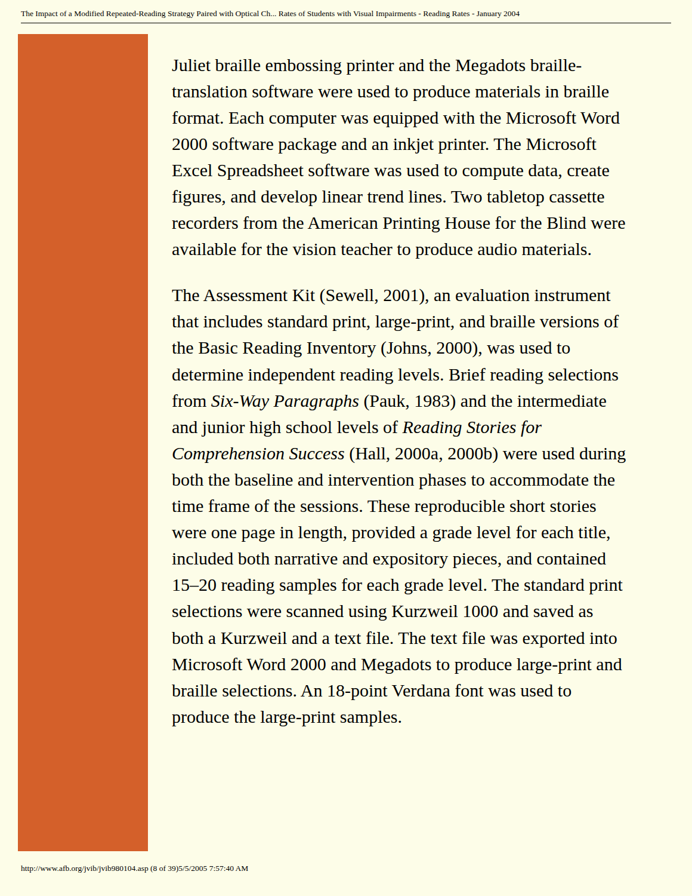The Impact of a Modified Repeated-Reading Strategy Paired with Optical Ch... Rates of Students with Visual Impairments - Reading Rates - January 2004
Juliet braille embossing printer and the Megadots braille-translation software were used to produce materials in braille format. Each computer was equipped with the Microsoft Word 2000 software package and an inkjet printer. The Microsoft Excel Spreadsheet software was used to compute data, create figures, and develop linear trend lines. Two tabletop cassette recorders from the American Printing House for the Blind were available for the vision teacher to produce audio materials.
The Assessment Kit (Sewell, 2001), an evaluation instrument that includes standard print, large-print, and braille versions of the Basic Reading Inventory (Johns, 2000), was used to determine independent reading levels. Brief reading selections from Six-Way Paragraphs (Pauk, 1983) and the intermediate and junior high school levels of Reading Stories for Comprehension Success (Hall, 2000a, 2000b) were used during both the baseline and intervention phases to accommodate the time frame of the sessions. These reproducible short stories were one page in length, provided a grade level for each title, included both narrative and expository pieces, and contained 15–20 reading samples for each grade level. The standard print selections were scanned using Kurzweil 1000 and saved as both a Kurzweil and a text file. The text file was exported into Microsoft Word 2000 and Megadots to produce large-print and braille selections. An 18-point Verdana font was used to produce the large-print samples.
http://www.afb.org/jvib/jvib980104.asp (8 of 39)5/5/2005 7:57:40 AM